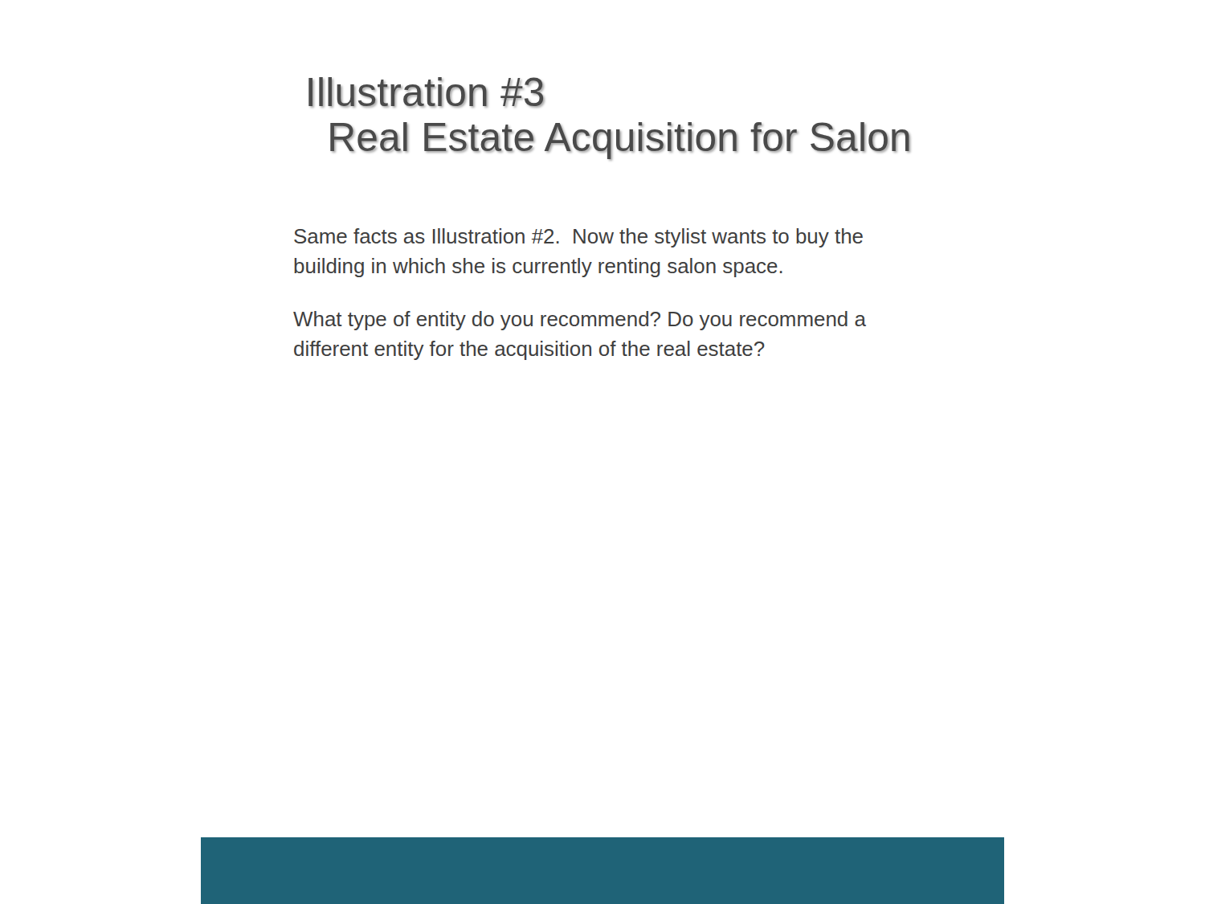Illustration #3Real Estate Acquisition for Salon
Same facts as Illustration #2. Now the stylist wants to buy the building in which she is currently renting salon space.
What type of entity do you recommend? Do you recommend a different entity for the acquisition of the real estate?